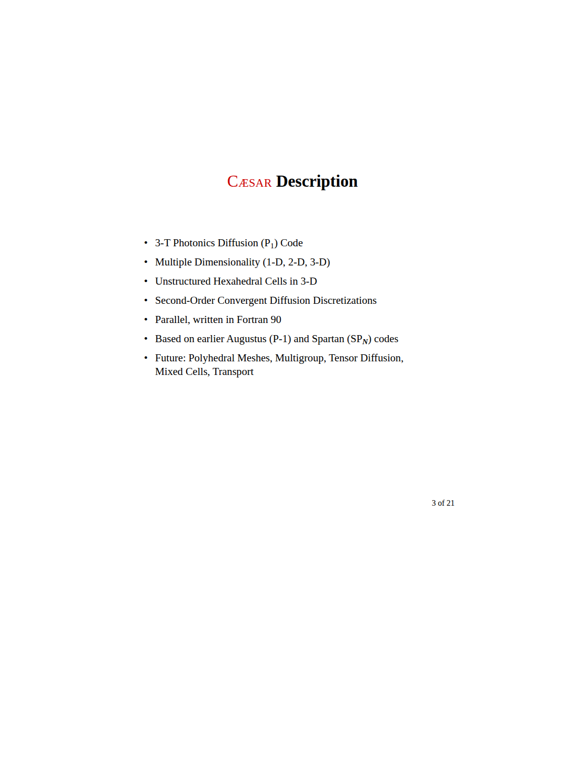Cæsar Description
3-T Photonics Diffusion (P1) Code
Multiple Dimensionality (1-D, 2-D, 3-D)
Unstructured Hexahedral Cells in 3-D
Second-Order Convergent Diffusion Discretizations
Parallel, written in Fortran 90
Based on earlier Augustus (P-1) and Spartan (SPN) codes
Future: Polyhedral Meshes, Multigroup, Tensor Diffusion, Mixed Cells, Transport
3 of 21